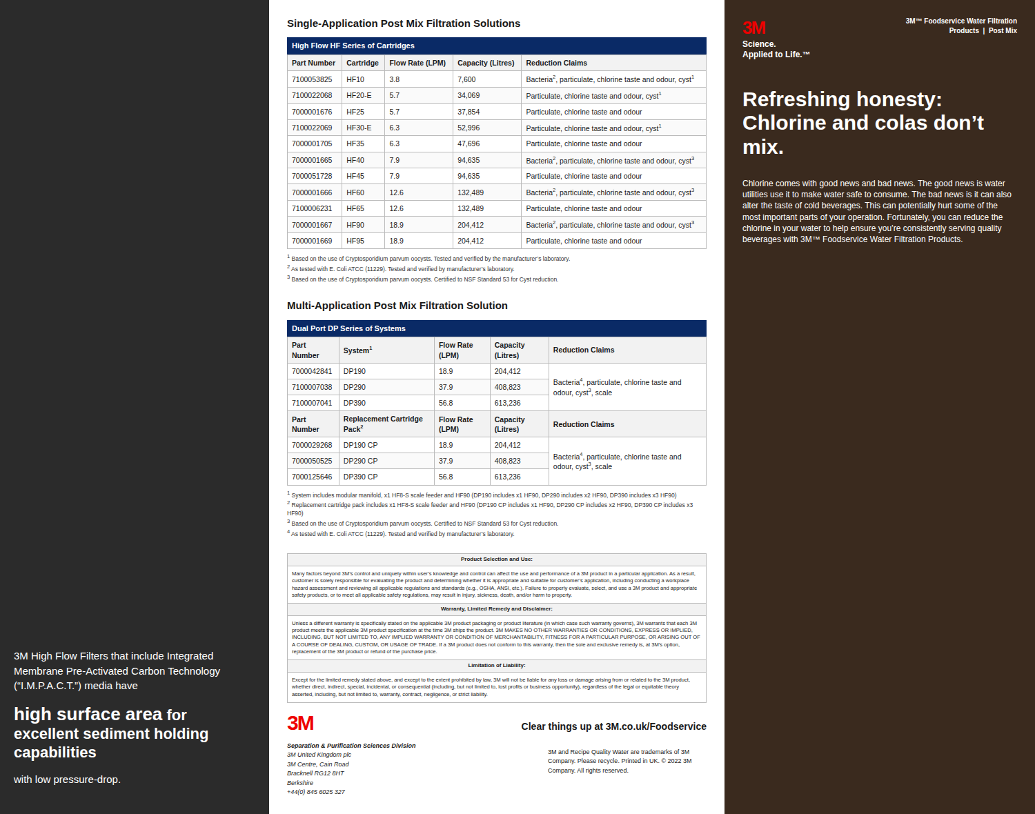3M High Flow Filters that include Integrated Membrane Pre-Activated Carbon Technology (“I.M.P.A.C.T.”) media have
high surface area for excellent sediment holding capabilities
with low pressure-drop.
Single-Application Post Mix Filtration Solutions
High Flow HF Series of Cartridges
| Part Number | Cartridge | Flow Rate (LPM) | Capacity (Litres) | Reduction Claims |
| --- | --- | --- | --- | --- |
| 7100053825 | HF10 | 3.8 | 7,600 | Bacteria 2 , particulate, chlorine taste and odour, cyst 1 |
| 7100022068 | HF20-E | 5.7 | 34,069 | Particulate, chlorine taste and odour, cyst 1 |
| 7000001676 | HF25 | 5.7 | 37,854 | Particulate, chlorine taste and odour |
| 7100022069 | HF30-E | 6.3 | 52,996 | Particulate, chlorine taste and odour, cyst 1 |
| 7000001705 | HF35 | 6.3 | 47,696 | Particulate, chlorine taste and odour |
| 7000001665 | HF40 | 7.9 | 94,635 | Bacteria 2 , particulate, chlorine taste and odour, cyst 3 |
| 7000051728 | HF45 | 7.9 | 94,635 | Particulate, chlorine taste and odour |
| 7000001666 | HF60 | 12.6 | 132,489 | Bacteria 2 , particulate, chlorine taste and odour, cyst 3 |
| 7100006231 | HF65 | 12.6 | 132,489 | Particulate, chlorine taste and odour |
| 7000001667 | HF90 | 18.9 | 204,412 | Bacteria 2 , particulate, chlorine taste and odour, cyst 3 |
| 7000001669 | HF95 | 18.9 | 204,412 | Particulate, chlorine taste and odour |
1 Based on the use of Cryptosporidium parvum oocysts. Tested and verified by the manufacturer’s laboratory.
2 As tested with E. Coli ATCC (11229). Tested and verified by manufacturer’s laboratory.
3 Based on the use of Cryptosporidium parvum oocysts. Certified to NSF Standard 53 for Cyst reduction.
Multi-Application Post Mix Filtration Solution
Dual Port DP Series of Systems
| Part Number | System 1 | Flow Rate (LPM) | Capacity (Litres) | Reduction Claims |
| --- | --- | --- | --- | --- |
| 7000042841 | DP190 | 18.9 | 204,412 | Bacteria 4 , particulate, chlorine taste and odour, cyst 3 , scale |
| 7100007038 | DP290 | 37.9 | 408,823 |
| 7100007041 | DP390 | 56.8 | 613,236 |
| Part Number | Replacement Cartridge Pack 2 | Flow Rate (LPM) | Capacity (Litres) | Reduction Claims |
| 7000029268 | DP190 CP | 18.9 | 204,412 | Bacteria 4 , particulate, chlorine taste and odour, cyst 3 , scale |
| 7000050525 | DP290 CP | 37.9 | 408,823 |
| 7000125646 | DP390 CP | 56.8 | 613,236 |
1 System includes modular manifold, x1 HF8-S scale feeder and HF90 (DP190 includes x1 HF90, DP290 includes x2 HF90, DP390 includes x3 HF90)
2 Replacement cartridge pack includes x1 HF8-S scale feeder and HF90 (DP190 CP includes x1 HF90, DP290 CP includes x2 HF90, DP390 CP includes x3 HF90)
3 Based on the use of Cryptosporidium parvum oocysts. Certified to NSF Standard 53 for Cyst reduction.
4 As tested with E. Coli ATCC (11229). Tested and verified by manufacturer’s laboratory.
Product Selection and Use:
Many factors beyond 3M’s control and uniquely within user’s knowledge and control can affect the use and performance of a 3M product in a particular application. As a result, customer is solely responsible for evaluating the product and determining whether it is appropriate and suitable for customer’s application, including conducting a workplace hazard assessment and reviewing all applicable regulations and standards (e.g., OSHA, ANSI, etc.). Failure to properly evaluate, select, and use a 3M product and appropriate safety products, or to meet all applicable safety regulations, may result in injury, sickness, death, and/or harm to property.
Warranty, Limited Remedy and Disclaimer:
Unless a different warranty is specifically stated on the applicable 3M product packaging or product literature (in which case such warranty governs), 3M warrants that each 3M product meets the applicable 3M product specification at the time 3M ships the product. 3M MAKES NO OTHER WARRANTIES OR CONDITIONS, EXPRESS OR IMPLIED, INCLUDING, BUT NOT LIMITED TO, ANY IMPLIED WARRANTY OR CONDITION OF MERCHANTABILITY, FITNESS FOR A PARTICULAR PURPOSE, OR ARISING OUT OF A COURSE OF DEALING, CUSTOM, OR USAGE OF TRADE. If a 3M product does not conform to this warranty, then the sole and exclusive remedy is, at 3M’s option, replacement of the 3M product or refund of the purchase price.
Limitation of Liability:
Except for the limited remedy stated above, and except to the extent prohibited by law, 3M will not be liable for any loss or damage arising from or related to the 3M product, whether direct, indirect, special, incidental, or consequential (including, but not limited to, lost profits or business opportunity), regardless of the legal or equitable theory asserted, including, but not limited to, warranty, contract, negligence, or strict liability.
3M
Clear things up at 3M.co.uk/Foodservice
Separation & Purification Sciences Division
3M United Kingdom plc
3M Centre, Cain Road
Bracknell RG12 8HT
Berkshire
+44(0) 845 6025 327
3M and Recipe Quality Water are trademarks of 3M Company. Please recycle. Printed in UK. © 2022 3M Company. All rights reserved.
3M Science.
Applied to Life.™
3M™ Foodservice Water Filtration
Products | Post Mix
Refreshing honesty: Chlorine and colas don’t mix.
Chlorine comes with good news and bad news. The good news is water utilities use it to make water safe to consume. The bad news is it can also alter the taste of cold beverages. This can potentially hurt some of the most important parts of your operation. Fortunately, you can reduce the chlorine in your water to help ensure you’re consistently serving quality beverages with 3M™ Foodservice Water Filtration Products.